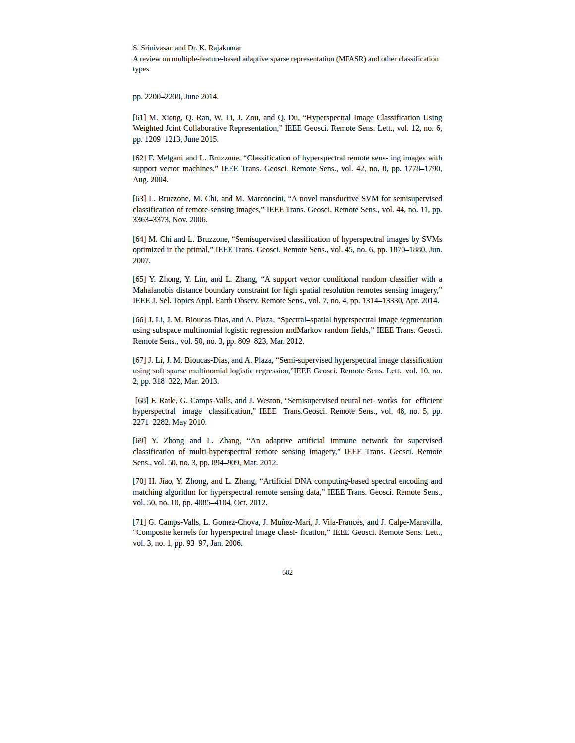S. Srinivasan and Dr. K. Rajakumar
A review on multiple-feature-based adaptive sparse representation (MFASR) and other classification
types
pp. 2200–2208, June 2014.
[61] M. Xiong, Q. Ran, W. Li, J. Zou, and Q. Du, “Hyperspectral Image Classification Using Weighted Joint Collaborative Representation,” IEEE Geosci. Remote Sens. Lett., vol. 12, no. 6, pp. 1209–1213, June 2015.
[62] F. Melgani and L. Bruzzone, “Classification of hyperspectral remote sens- ing images with support vector machines,” IEEE Trans. Geosci. Remote Sens., vol. 42, no. 8, pp. 1778–1790, Aug. 2004.
[63] L. Bruzzone, M. Chi, and M. Marconcini, “A novel transductive SVM for semisupervised classification of remote-sensing images,” IEEE Trans. Geosci. Remote Sens., vol. 44, no. 11, pp. 3363–3373, Nov. 2006.
[64] M. Chi and L. Bruzzone, “Semisupervised classification of hyperspectral images by SVMs optimized in the primal,” IEEE Trans. Geosci. Remote Sens., vol. 45, no. 6, pp. 1870–1880, Jun. 2007.
[65] Y. Zhong, Y. Lin, and L. Zhang, “A support vector conditional random classifier with a Mahalanobis distance boundary constraint for high spatial resolution remotes sensing imagery,” IEEE J. Sel. Topics Appl. Earth Observ. Remote Sens., vol. 7, no. 4, pp. 1314–13330, Apr. 2014.
[66] J. Li, J. M. Bioucas-Dias, and A. Plaza, “Spectral–spatial hyperspectral image segmentation using subspace multinomial logistic regression andMarkov random fields,” IEEE Trans. Geosci. Remote Sens., vol. 50, no. 3, pp. 809–823, Mar. 2012.
[67] J. Li, J. M. Bioucas-Dias, and A. Plaza, “Semi-supervised hyperspectral image classification using soft sparse multinomial logistic regression,”IEEE Geosci. Remote Sens. Lett., vol. 10, no. 2, pp. 318–322, Mar. 2013.
[68] F. Ratle, G. Camps-Valls, and J. Weston, “Semisupervised neural net- works for efficient hyperspectral image classification,” IEEE Trans.Geosci. Remote Sens., vol. 48, no. 5, pp. 2271–2282, May 2010.
[69] Y. Zhong and L. Zhang, “An adaptive artificial immune network for supervised classification of multi-hyperspectral remote sensing imagery,” IEEE Trans. Geosci. Remote Sens., vol. 50, no. 3, pp. 894–909, Mar. 2012.
[70] H. Jiao, Y. Zhong, and L. Zhang, “Artificial DNA computing-based spectral encoding and matching algorithm for hyperspectral remote sensing data,” IEEE Trans. Geosci. Remote Sens., vol. 50, no. 10, pp. 4085–4104, Oct. 2012.
[71] G. Camps-Valls, L. Gomez-Chova, J. Muñoz-Marí, J. Vila-Francés, and J. Calpe-Maravilla, “Composite kernels for hyperspectral image classi- fication,” IEEE Geosci. Remote Sens. Lett., vol. 3, no. 1, pp. 93–97, Jan. 2006.
582